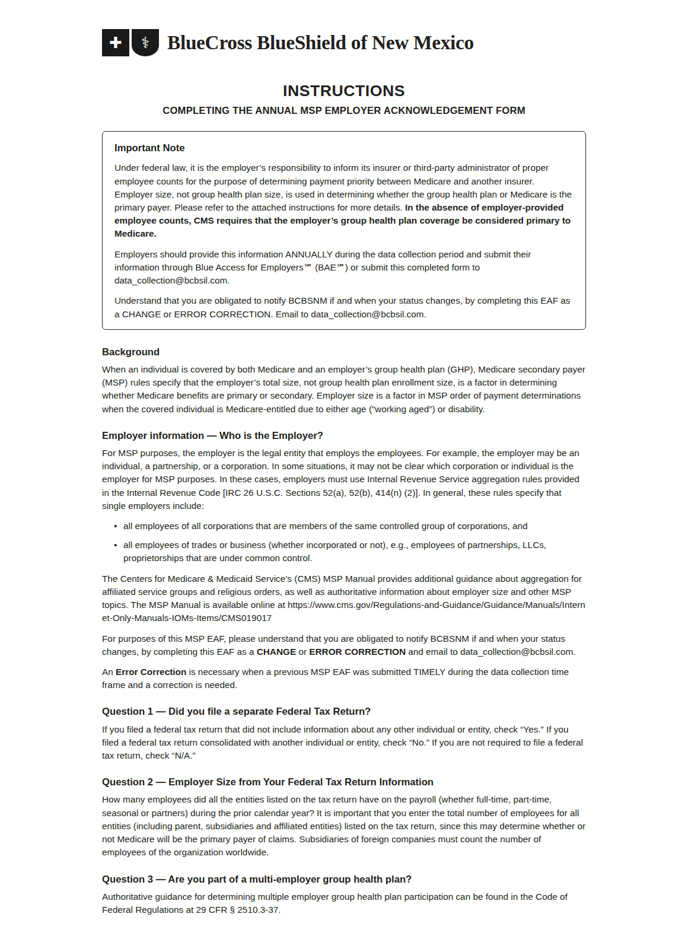✚
⚕
BlueCross BlueShield of New Mexico
INSTRUCTIONS
COMPLETING THE ANNUAL MSP EMPLOYER ACKNOWLEDGEMENT FORM
Important Note
Under federal law, it is the employer’s responsibility to inform its insurer or third-party administrator of proper employee counts for the purpose of determining payment priority between Medicare and another insurer. Employer size, not group health plan size, is used in determining whether the group health plan or Medicare is the primary payer. Please refer to the attached instructions for more details. In the absence of employer-provided employee counts, CMS requires that the employer’s group health plan coverage be considered primary to Medicare.
Employers should provide this information ANNUALLY during the data collection period and submit their information through Blue Access for Employers℠ (BAE℠) or submit this completed form to data_collection@bcbsil.com.
Understand that you are obligated to notify BCBSNM if and when your status changes, by completing this EAF as a CHANGE or ERROR CORRECTION. Email to data_collection@bcbsil.com.
Background
When an individual is covered by both Medicare and an employer’s group health plan (GHP), Medicare secondary payer (MSP) rules specify that the employer’s total size, not group health plan enrollment size, is a factor in determining whether Medicare benefits are primary or secondary. Employer size is a factor in MSP order of payment determinations when the covered individual is Medicare-entitled due to either age (“working aged”) or disability.
Employer information — Who is the Employer?
For MSP purposes, the employer is the legal entity that employs the employees. For example, the employer may be an individual, a partnership, or a corporation. In some situations, it may not be clear which corporation or individual is the employer for MSP purposes. In these cases, employers must use Internal Revenue Service aggregation rules provided in the Internal Revenue Code [IRC 26 U.S.C. Sections 52(a), 52(b), 414(n) (2)]. In general, these rules specify that single employers include:
all employees of all corporations that are members of the same controlled group of corporations, and
all employees of trades or business (whether incorporated or not), e.g., employees of partnerships, LLCs, proprietorships that are under common control.
The Centers for Medicare & Medicaid Service’s (CMS) MSP Manual provides additional guidance about aggregation for affiliated service groups and religious orders, as well as authoritative information about employer size and other MSP topics. The MSP Manual is available online at https://www.cms.gov/Regulations-and-Guidance/Guidance/Manuals/Internet-Only-Manuals-IOMs-Items/CMS019017
For purposes of this MSP EAF, please understand that you are obligated to notify BCBSNM if and when your status changes, by completing this EAF as a CHANGE or ERROR CORRECTION and email to data_collection@bcbsil.com.
An Error Correction is necessary when a previous MSP EAF was submitted TIMELY during the data collection time frame and a correction is needed.
Question 1 — Did you file a separate Federal Tax Return?
If you filed a federal tax return that did not include information about any other individual or entity, check “Yes.” If you filed a federal tax return consolidated with another individual or entity, check “No.” If you are not required to file a federal tax return, check “N/A.”
Question 2 — Employer Size from Your Federal Tax Return Information
How many employees did all the entities listed on the tax return have on the payroll (whether full-time, part-time, seasonal or partners) during the prior calendar year? It is important that you enter the total number of employees for all entities (including parent, subsidiaries and affiliated entities) listed on the tax return, since this may determine whether or not Medicare will be the primary payer of claims. Subsidiaries of foreign companies must count the number of employees of the organization worldwide.
Question 3 — Are you part of a multi-employer group health plan?
Authoritative guidance for determining multiple employer group health plan participation can be found in the Code of Federal Regulations at 29 CFR § 2510.3-37.